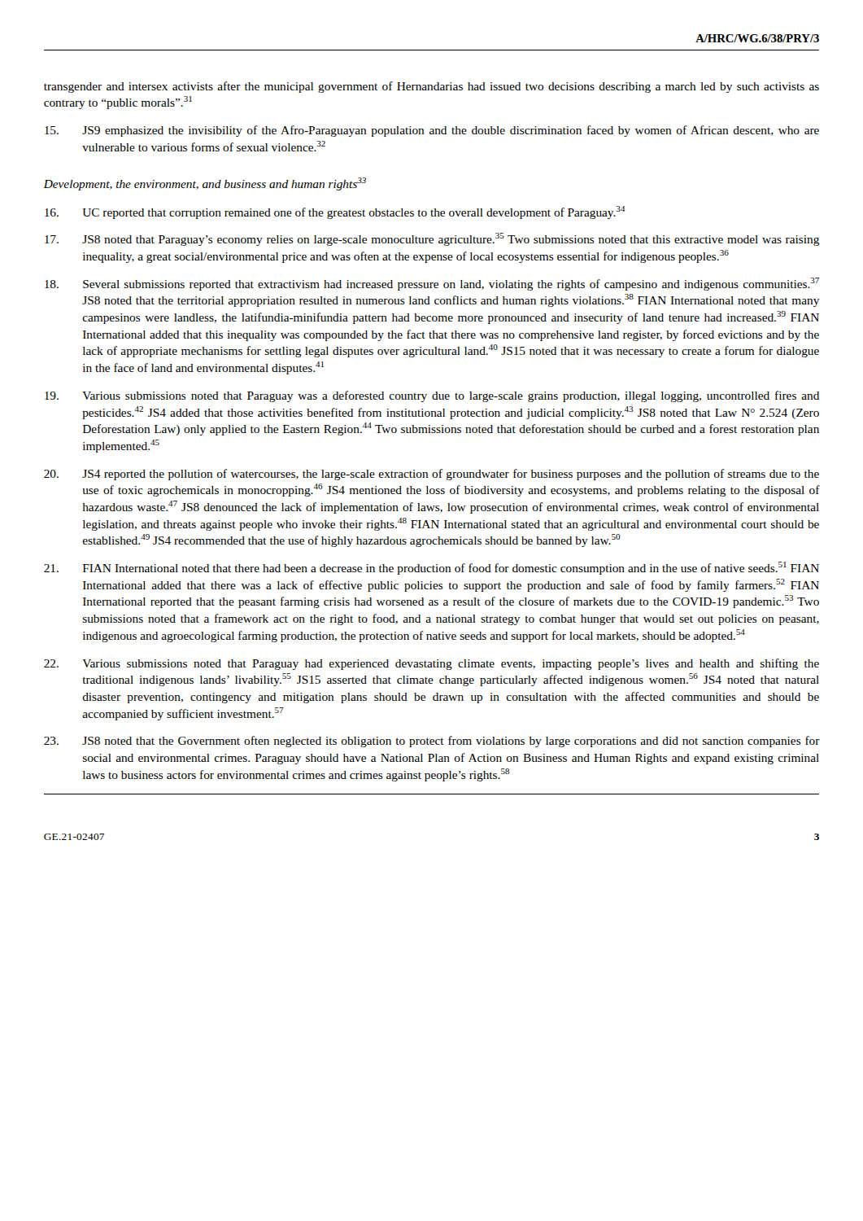A/HRC/WG.6/38/PRY/3
transgender and intersex activists after the municipal government of Hernandarias had issued two decisions describing a march led by such activists as contrary to “public morals”.31
15.
JS9 emphasized the invisibility of the Afro-Paraguayan population and the double discrimination faced by women of African descent, who are vulnerable to various forms of sexual violence.32
Development, the environment, and business and human rights33
16.
UC reported that corruption remained one of the greatest obstacles to the overall development of Paraguay.34
17.
JS8 noted that Paraguay’s economy relies on large-scale monoculture agriculture.35 Two submissions noted that this extractive model was raising inequality, a great social/environmental price and was often at the expense of local ecosystems essential for indigenous peoples.36
18.
Several submissions reported that extractivism had increased pressure on land, violating the rights of campesino and indigenous communities.37 JS8 noted that the territorial appropriation resulted in numerous land conflicts and human rights violations.38 FIAN International noted that many campesinos were landless, the latifundia-minifundia pattern had become more pronounced and insecurity of land tenure had increased.39 FIAN International added that this inequality was compounded by the fact that there was no comprehensive land register, by forced evictions and by the lack of appropriate mechanisms for settling legal disputes over agricultural land.40 JS15 noted that it was necessary to create a forum for dialogue in the face of land and environmental disputes.41
19.
Various submissions noted that Paraguay was a deforested country due to large-scale grains production, illegal logging, uncontrolled fires and pesticides.42 JS4 added that those activities benefited from institutional protection and judicial complicity.43 JS8 noted that Law N° 2.524 (Zero Deforestation Law) only applied to the Eastern Region.44 Two submissions noted that deforestation should be curbed and a forest restoration plan implemented.45
20.
JS4 reported the pollution of watercourses, the large-scale extraction of groundwater for business purposes and the pollution of streams due to the use of toxic agrochemicals in monocropping.46 JS4 mentioned the loss of biodiversity and ecosystems, and problems relating to the disposal of hazardous waste.47 JS8 denounced the lack of implementation of laws, low prosecution of environmental crimes, weak control of environmental legislation, and threats against people who invoke their rights.48 FIAN International stated that an agricultural and environmental court should be established.49 JS4 recommended that the use of highly hazardous agrochemicals should be banned by law.50
21.
FIAN International noted that there had been a decrease in the production of food for domestic consumption and in the use of native seeds.51 FIAN International added that there was a lack of effective public policies to support the production and sale of food by family farmers.52 FIAN International reported that the peasant farming crisis had worsened as a result of the closure of markets due to the COVID-19 pandemic.53 Two submissions noted that a framework act on the right to food, and a national strategy to combat hunger that would set out policies on peasant, indigenous and agroecological farming production, the protection of native seeds and support for local markets, should be adopted.54
22.
Various submissions noted that Paraguay had experienced devastating climate events, impacting people’s lives and health and shifting the traditional indigenous lands’ livability.55 JS15 asserted that climate change particularly affected indigenous women.56 JS4 noted that natural disaster prevention, contingency and mitigation plans should be drawn up in consultation with the affected communities and should be accompanied by sufficient investment.57
23.
JS8 noted that the Government often neglected its obligation to protect from violations by large corporations and did not sanction companies for social and environmental crimes. Paraguay should have a National Plan of Action on Business and Human Rights and expand existing criminal laws to business actors for environmental crimes and crimes against people’s rights.58
GE.21-02407
3